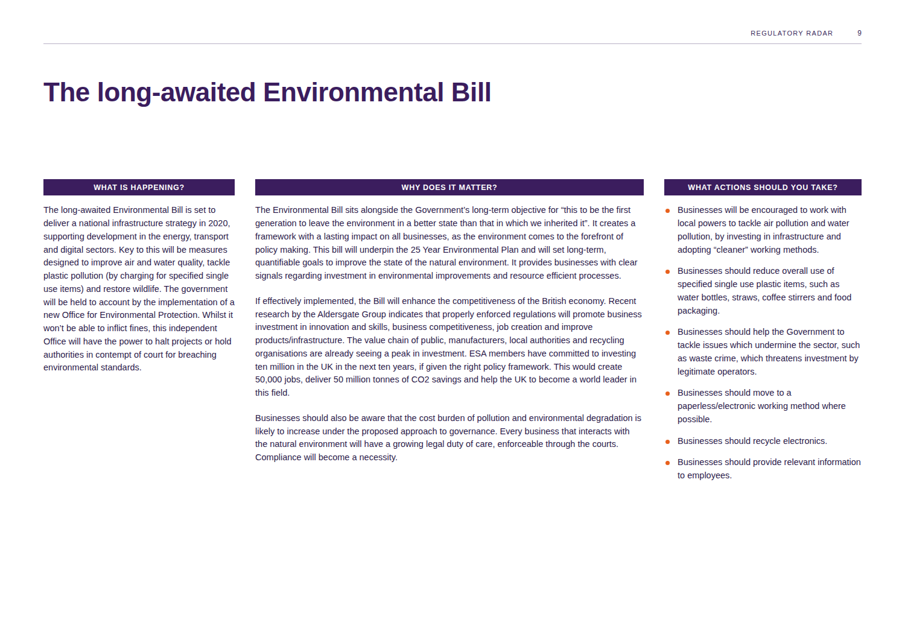Regulatory Radar 9
The long-awaited Environmental Bill
What is happening?
The long-awaited Environmental Bill is set to deliver a national infrastructure strategy in 2020, supporting development in the energy, transport and digital sectors. Key to this will be measures designed to improve air and water quality, tackle plastic pollution (by charging for specified single use items) and restore wildlife. The government will be held to account by the implementation of a new Office for Environmental Protection. Whilst it won’t be able to inflict fines, this independent Office will have the power to halt projects or hold authorities in contempt of court for breaching environmental standards.
Why does it matter?
The Environmental Bill sits alongside the Government’s long-term objective for “this to be the first generation to leave the environment in a better state than that in which we inherited it”. It creates a framework with a lasting impact on all businesses, as the environment comes to the forefront of policy making. This bill will underpin the 25 Year Environmental Plan and will set long-term, quantifiable goals to improve the state of the natural environment. It provides businesses with clear signals regarding investment in environmental improvements and resource efficient processes.
If effectively implemented, the Bill will enhance the competitiveness of the British economy. Recent research by the Aldersgate Group indicates that properly enforced regulations will promote business investment in innovation and skills, business competitiveness, job creation and improve products/infrastructure. The value chain of public, manufacturers, local authorities and recycling organisations are already seeing a peak in investment. ESA members have committed to investing ten million in the UK in the next ten years, if given the right policy framework. This would create 50,000 jobs, deliver 50 million tonnes of CO2 savings and help the UK to become a world leader in this field.
Businesses should also be aware that the cost burden of pollution and environmental degradation is likely to increase under the proposed approach to governance. Every business that interacts with the natural environment will have a growing legal duty of care, enforceable through the courts. Compliance will become a necessity.
What actions should you take?
Businesses will be encouraged to work with local powers to tackle air pollution and water pollution, by investing in infrastructure and adopting “cleaner” working methods.
Businesses should reduce overall use of specified single use plastic items, such as water bottles, straws, coffee stirrers and food packaging.
Businesses should help the Government to tackle issues which undermine the sector, such as waste crime, which threatens investment by legitimate operators.
Businesses should move to a paperless/electronic working method where possible.
Businesses should recycle electronics.
Businesses should provide relevant information to employees.